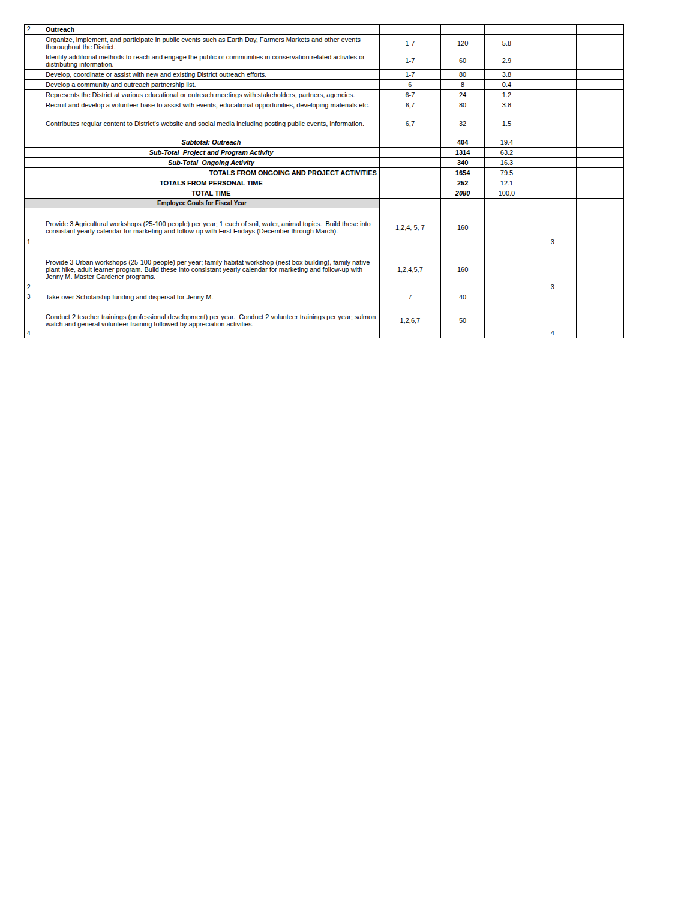| 2 | Outreach | | | | | |
| | Organize, implement, and participate in public events such as Earth Day, Farmers Markets and other events thoroughout the District. | 1-7 | 120 | 5.8 | | |
| | Identify additional methods to reach and engage the public or communities in conservation related activites or distributing information. | 1-7 | 60 | 2.9 | | |
| | Develop, coordinate or assist with new and existing District outreach efforts. | 1-7 | 80 | 3.8 | | |
| | Develop a community and outreach partnership list. | 6 | 8 | 0.4 | | |
| | Represents the District at various educational or outreach meetings with stakeholders, partners, agencies. | 6-7 | 24 | 1.2 | | |
| | Recruit and develop a volunteer base to assist with events, educational opportunities, developing materials etc. | 6,7 | 80 | 3.8 | | |
| | Contributes regular content to District's website and social media including posting public events, information. | 6,7 | 32 | 1.5 | | |
| | Subtotal: Outreach | | 404 | 19.4 | | |
| | Sub-Total Project and Program Activity | | 1314 | 63.2 | | |
| | Sub-Total Ongoing Activity | | 340 | 16.3 | | |
| | TOTALS FROM ONGOING AND PROJECT ACTIVITIES | | 1654 | 79.5 | | |
| | TOTALS FROM PERSONAL TIME | | 252 | 12.1 | | |
| | TOTAL TIME | | 2080 | 100.0 | | |
| Employee Goals for Fiscal Year | | | | | |
| 1 | Provide 3 Agricultural workshops (25-100 people) per year; 1 each of soil, water, animal topics. Build these into consistant yearly calendar for marketing and follow-up with First Fridays (December through March). | 1,2,4, 5, 7 | 160 | | 3 | |
| 2 | Provide 3 Urban workshops (25-100 people) per year; family habitat workshop (nest box building), family native plant hike, adult learner program. Build these into consistant yearly calendar for marketing and follow-up with Jenny M. Master Gardener programs. | 1,2,4,5,7 | 160 | | 3 | |
| 3 | Take over Scholarship funding and dispersal for Jenny M. | 7 | 40 | | | |
| 4 | Conduct 2 teacher trainings (professional development) per year. Conduct 2 volunteer trainings per year; salmon watch and general volunteer training followed by appreciation activities. | 1,2,6,7 | 50 | | 4 | |